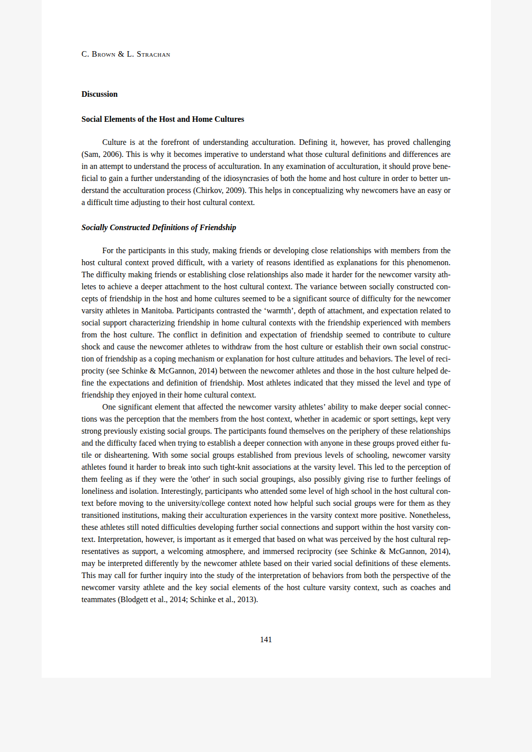C. Brown & L. Strachan
Discussion
Social Elements of the Host and Home Cultures
Culture is at the forefront of understanding acculturation. Defining it, however, has proved challenging (Sam, 2006). This is why it becomes imperative to understand what those cultural definitions and differences are in an attempt to understand the process of acculturation. In any examination of acculturation, it should prove beneficial to gain a further understanding of the idiosyncrasies of both the home and host culture in order to better understand the acculturation process (Chirkov, 2009). This helps in conceptualizing why newcomers have an easy or a difficult time adjusting to their host cultural context.
Socially Constructed Definitions of Friendship
For the participants in this study, making friends or developing close relationships with members from the host cultural context proved difficult, with a variety of reasons identified as explanations for this phenomenon. The difficulty making friends or establishing close relationships also made it harder for the newcomer varsity athletes to achieve a deeper attachment to the host cultural context. The variance between socially constructed concepts of friendship in the host and home cultures seemed to be a significant source of difficulty for the newcomer varsity athletes in Manitoba. Participants contrasted the ‘warmth’, depth of attachment, and expectation related to social support characterizing friendship in home cultural contexts with the friendship experienced with members from the host culture. The conflict in definition and expectation of friendship seemed to contribute to culture shock and cause the newcomer athletes to withdraw from the host culture or establish their own social construction of friendship as a coping mechanism or explanation for host culture attitudes and behaviors. The level of reciprocity (see Schinke & McGannon, 2014) between the newcomer athletes and those in the host culture helped define the expectations and definition of friendship. Most athletes indicated that they missed the level and type of friendship they enjoyed in their home cultural context.
One significant element that affected the newcomer varsity athletes’ ability to make deeper social connections was the perception that the members from the host context, whether in academic or sport settings, kept very strong previously existing social groups. The participants found themselves on the periphery of these relationships and the difficulty faced when trying to establish a deeper connection with anyone in these groups proved either futile or disheartening. With some social groups established from previous levels of schooling, newcomer varsity athletes found it harder to break into such tight-knit associations at the varsity level. This led to the perception of them feeling as if they were the 'other' in such social groupings, also possibly giving rise to further feelings of loneliness and isolation. Interestingly, participants who attended some level of high school in the host cultural context before moving to the university/college context noted how helpful such social groups were for them as they transitioned institutions, making their acculturation experiences in the varsity context more positive. Nonetheless, these athletes still noted difficulties developing further social connections and support within the host varsity context. Interpretation, however, is important as it emerged that based on what was perceived by the host cultural representatives as support, a welcoming atmosphere, and immersed reciprocity (see Schinke & McGannon, 2014), may be interpreted differently by the newcomer athlete based on their varied social definitions of these elements. This may call for further inquiry into the study of the interpretation of behaviors from both the perspective of the newcomer varsity athlete and the key social elements of the host culture varsity context, such as coaches and teammates (Blodgett et al., 2014; Schinke et al., 2013).
141